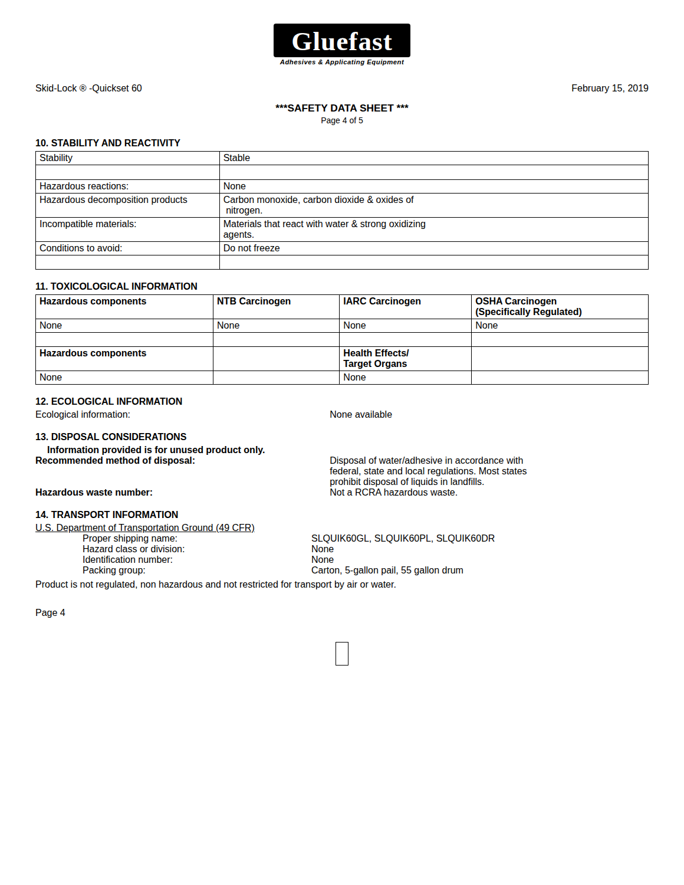Gluefast
Adhesives & Applicating Equipment
Skid-Lock ® -Quickset 60
February 15, 2019
***SAFETY DATA SHEET ***
Page 4 of 5
10. STABILITY AND REACTIVITY
| Stability | Stable |
| Hazardous reactions: | None |
| Hazardous decomposition products | Carbon monoxide, carbon dioxide & oxides of nitrogen. |
| Incompatible materials: | Materials that react with water & strong oxidizing agents. |
| Conditions to avoid: | Do not freeze |
11. TOXICOLOGICAL INFORMATION
| Hazardous components | NTB Carcinogen | IARC Carcinogen | OSHA Carcinogen (Specifically Regulated) |
| --- | --- | --- | --- |
| None | None | None | None |
| Hazardous components | | Health Effects/ Target Organs | |
| None | | None | |
12. ECOLOGICAL INFORMATION
| Ecological information: | None available |
13. DISPOSAL CONSIDERATIONS
Information provided is for unused product only.
| Recommended method of disposal: | Disposal of water/adhesive in accordance with federal, state and local regulations. Most states prohibit disposal of liquids in landfills. |
| Hazardous waste number: | Not a RCRA hazardous waste. |
14. TRANSPORT INFORMATION
U.S. Department of Transportation Ground (49 CFR)
| Proper shipping name: | SLQUIK60GL, SLQUIK60PL, SLQUIK60DR |
| Hazard class or division: | None |
| Identification number: | None |
| Packing group: | Carton, 5-gallon pail, 55 gallon drum |
Product is not regulated, non hazardous and not restricted for transport by air or water.
Page 4